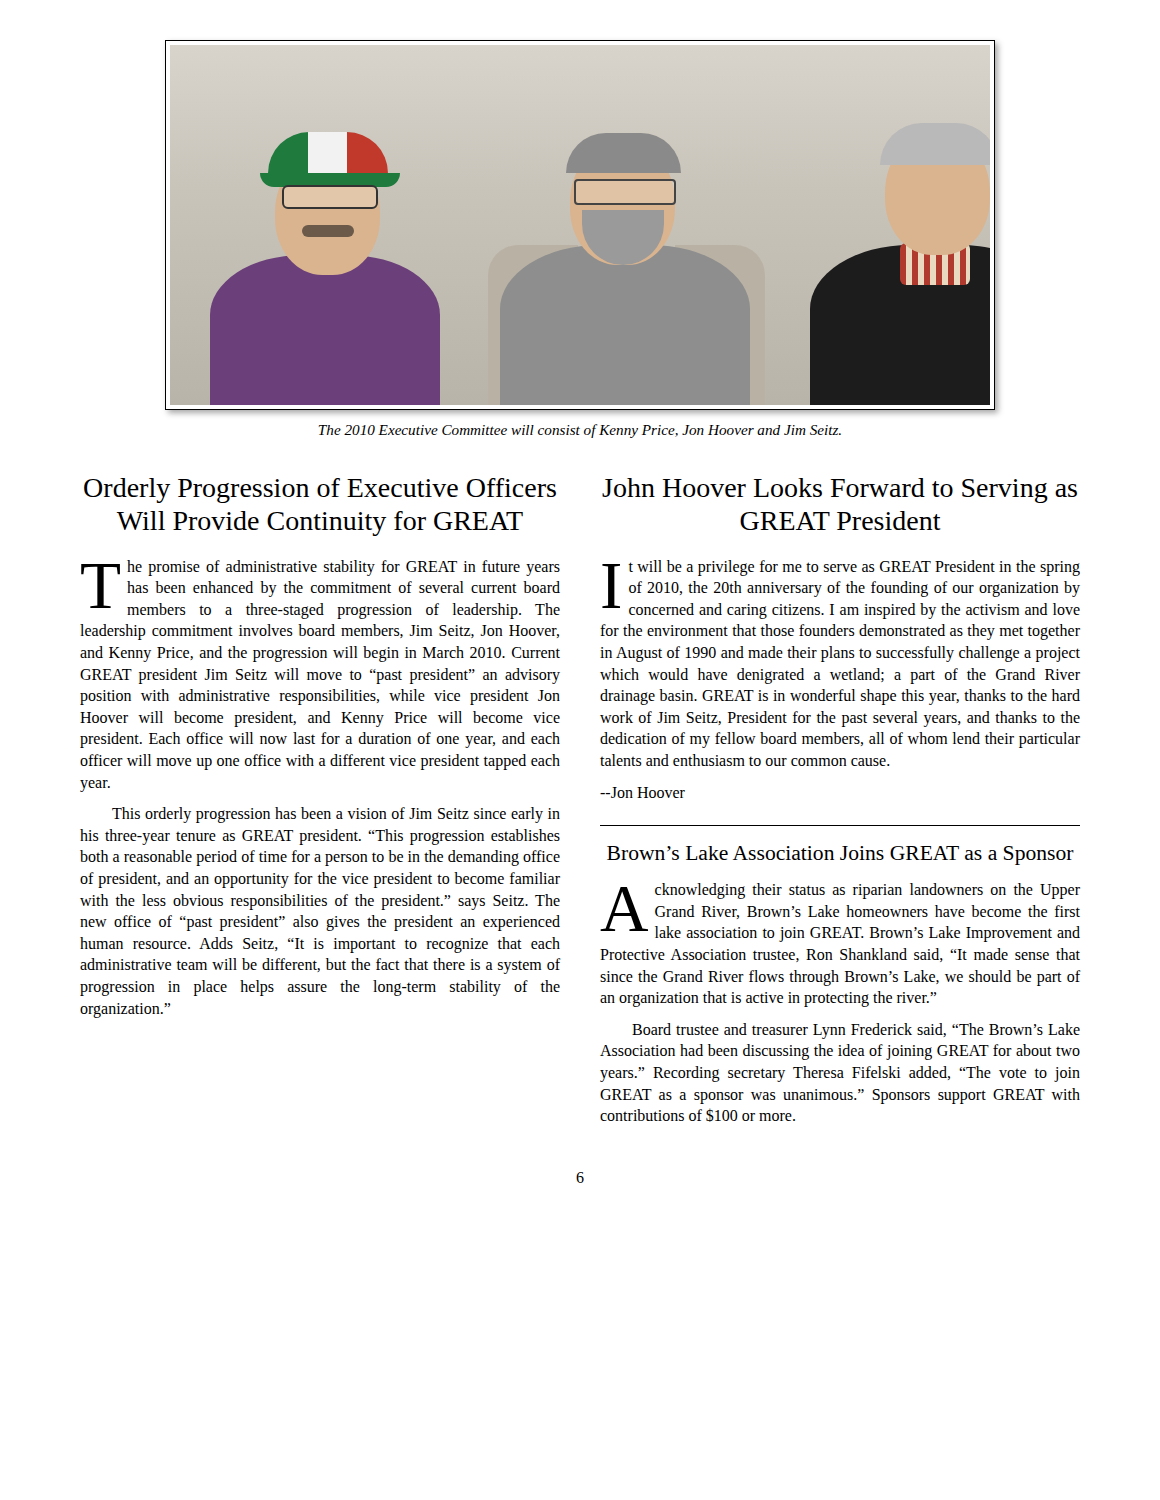The 2010 Executive Committee will consist of Kenny Price, Jon Hoover and Jim Seitz.
Orderly Progression of Executive Officers Will Provide Continuity for GREAT
The promise of administrative stability for GREAT in future years has been enhanced by the commitment of several current board members to a three-staged progression of leadership. The leadership commitment involves board members, Jim Seitz, Jon Hoover, and Kenny Price, and the progression will begin in March 2010. Current GREAT president Jim Seitz will move to “past president” an advisory position with administrative responsibilities, while vice president Jon Hoover will become president, and Kenny Price will become vice president. Each office will now last for a duration of one year, and each officer will move up one office with a different vice president tapped each year.
This orderly progression has been a vision of Jim Seitz since early in his three-year tenure as GREAT president. “This progression establishes both a reasonable period of time for a person to be in the demanding office of president, and an opportunity for the vice president to become familiar with the less obvious responsibilities of the president.” says Seitz. The new office of “past president” also gives the president an experienced human resource. Adds Seitz, “It is important to recognize that each administrative team will be different, but the fact that there is a system of progression in place helps assure the long-term stability of the organization.”
John Hoover Looks Forward to Serving as GREAT President
It will be a privilege for me to serve as GREAT President in the spring of 2010, the 20th anniversary of the founding of our organization by concerned and caring citizens. I am inspired by the activism and love for the environment that those founders demonstrated as they met together in August of 1990 and made their plans to successfully challenge a project which would have denigrated a wetland; a part of the Grand River drainage basin. GREAT is in wonderful shape this year, thanks to the hard work of Jim Seitz, President for the past several years, and thanks to the dedication of my fellow board members, all of whom lend their particular talents and enthusiasm to our common cause.
--Jon Hoover
Brown’s Lake Association Joins GREAT as a Sponsor
Acknowledging their status as riparian landowners on the Upper Grand River, Brown’s Lake homeowners have become the first lake association to join GREAT. Brown’s Lake Improvement and Protective Association trustee, Ron Shankland said, “It made sense that since the Grand River flows through Brown’s Lake, we should be part of an organization that is active in protecting the river.”
Board trustee and treasurer Lynn Frederick said, “The Brown’s Lake Association had been discussing the idea of joining GREAT for about two years.” Recording secretary Theresa Fifelski added, “The vote to join GREAT as a sponsor was unanimous.” Sponsors support GREAT with contributions of $100 or more.
6